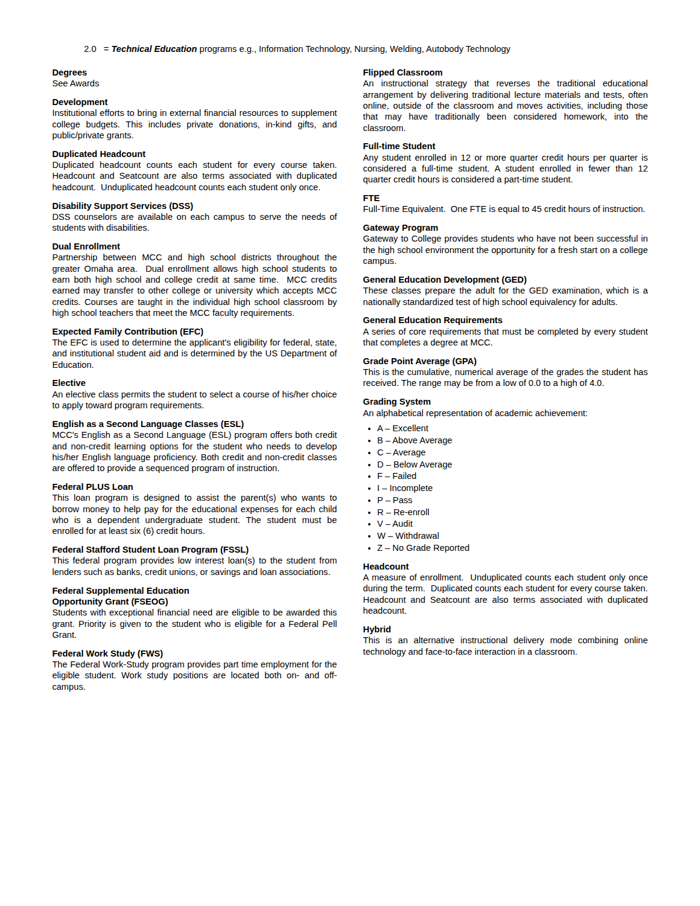2.0 = Technical Education programs e.g., Information Technology, Nursing, Welding, Autobody Technology
Degrees
See Awards
Development
Institutional efforts to bring in external financial resources to supplement college budgets. This includes private donations, in-kind gifts, and public/private grants.
Duplicated Headcount
Duplicated headcount counts each student for every course taken. Headcount and Seatcount are also terms associated with duplicated headcount. Unduplicated headcount counts each student only once.
Disability Support Services (DSS)
DSS counselors are available on each campus to serve the needs of students with disabilities.
Dual Enrollment
Partnership between MCC and high school districts throughout the greater Omaha area. Dual enrollment allows high school students to earn both high school and college credit at same time. MCC credits earned may transfer to other college or university which accepts MCC credits. Courses are taught in the individual high school classroom by high school teachers that meet the MCC faculty requirements.
Expected Family Contribution (EFC)
The EFC is used to determine the applicant's eligibility for federal, state, and institutional student aid and is determined by the US Department of Education.
Elective
An elective class permits the student to select a course of his/her choice to apply toward program requirements.
English as a Second Language Classes (ESL)
MCC's English as a Second Language (ESL) program offers both credit and non-credit learning options for the student who needs to develop his/her English language proficiency. Both credit and non-credit classes are offered to provide a sequenced program of instruction.
Federal PLUS Loan
This loan program is designed to assist the parent(s) who wants to borrow money to help pay for the educational expenses for each child who is a dependent undergraduate student. The student must be enrolled for at least six (6) credit hours.
Federal Stafford Student Loan Program (FSSL)
This federal program provides low interest loan(s) to the student from lenders such as banks, credit unions, or savings and loan associations.
Federal Supplemental Education
Opportunity Grant (FSEOG)
Students with exceptional financial need are eligible to be awarded this grant. Priority is given to the student who is eligible for a Federal Pell Grant.
Federal Work Study (FWS)
The Federal Work-Study program provides part time employment for the eligible student. Work study positions are located both on- and off-campus.
Flipped Classroom
An instructional strategy that reverses the traditional educational arrangement by delivering traditional lecture materials and tests, often online, outside of the classroom and moves activities, including those that may have traditionally been considered homework, into the classroom.
Full-time Student
Any student enrolled in 12 or more quarter credit hours per quarter is considered a full-time student. A student enrolled in fewer than 12 quarter credit hours is considered a part-time student.
FTE
Full-Time Equivalent. One FTE is equal to 45 credit hours of instruction.
Gateway Program
Gateway to College provides students who have not been successful in the high school environment the opportunity for a fresh start on a college campus.
General Education Development (GED)
These classes prepare the adult for the GED examination, which is a nationally standardized test of high school equivalency for adults.
General Education Requirements
A series of core requirements that must be completed by every student that completes a degree at MCC.
Grade Point Average (GPA)
This is the cumulative, numerical average of the grades the student has received. The range may be from a low of 0.0 to a high of 4.0.
Grading System
An alphabetical representation of academic achievement:
A – Excellent
B – Above Average
C – Average
D – Below Average
F – Failed
I – Incomplete
P – Pass
R – Re-enroll
V – Audit
W – Withdrawal
Z – No Grade Reported
Headcount
A measure of enrollment. Unduplicated counts each student only once during the term. Duplicated counts each student for every course taken. Headcount and Seatcount are also terms associated with duplicated headcount.
Hybrid
This is an alternative instructional delivery mode combining online technology and face-to-face interaction in a classroom.